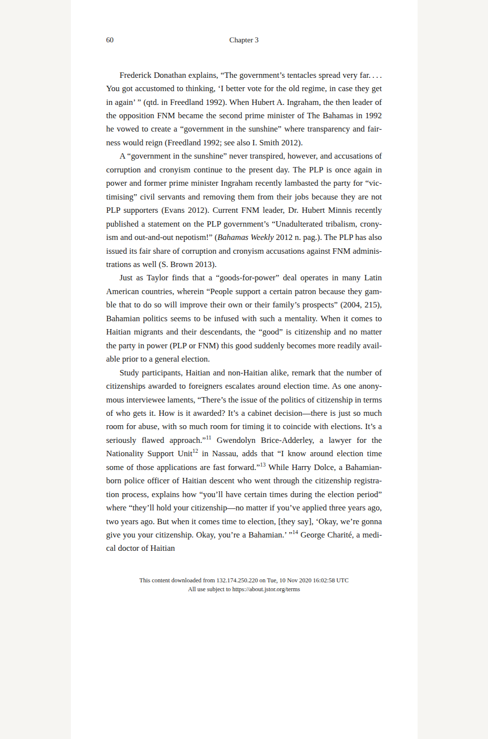60 Chapter 3
Frederick Donathan explains, “The government’s tentacles spread very far. . . . You got accustomed to thinking, ‘I better vote for the old regime, in case they get in again’ ” (qtd. in Freedland 1992). When Hubert A. Ingraham, the then leader of the opposition FNM became the second prime minister of The Bahamas in 1992 he vowed to create a “government in the sunshine” where transparency and fairness would reign (Freedland 1992; see also I. Smith 2012).
A “government in the sunshine” never transpired, however, and accusations of corruption and cronyism continue to the present day. The PLP is once again in power and former prime minister Ingraham recently lambasted the party for “victimising” civil servants and removing them from their jobs because they are not PLP supporters (Evans 2012). Current FNM leader, Dr. Hubert Minnis recently published a statement on the PLP government’s “Unadulterated tribalism, cronyism and out-and-out nepotism!” (Bahamas Weekly 2012 n. pag.). The PLP has also issued its fair share of corruption and cronyism accusations against FNM administrations as well (S. Brown 2013).
Just as Taylor finds that a “goods-for-power” deal operates in many Latin American countries, wherein “People support a certain patron because they gamble that to do so will improve their own or their family’s prospects” (2004, 215), Bahamian politics seems to be infused with such a mentality. When it comes to Haitian migrants and their descendants, the “good” is citizenship and no matter the party in power (PLP or FNM) this good suddenly becomes more readily available prior to a general election.
Study participants, Haitian and non-Haitian alike, remark that the number of citizenships awarded to foreigners escalates around election time. As one anonymous interviewee laments, “There’s the issue of the politics of citizenship in terms of who gets it. How is it awarded? It’s a cabinet decision—there is just so much room for abuse, with so much room for timing it to coincide with elections. It’s a seriously flawed approach.”11 Gwendolyn Brice-Adderley, a lawyer for the Nationality Support Unit12 in Nassau, adds that “I know around election time some of those applications are fast forward.”13 While Harry Dolce, a Bahamian-born police officer of Haitian descent who went through the citizenship registration process, explains how “you’ll have certain times during the election period” where “they’ll hold your citizenship—no matter if you’ve applied three years ago, two years ago. But when it comes time to election, [they say], ‘Okay, we’re gonna give you your citizenship. Okay, you’re a Bahamian.’ ”14 George Charité, a medical doctor of Haitian
This content downloaded from 132.174.250.220 on Tue, 10 Nov 2020 16:02:58 UTC
All use subject to https://about.jstor.org/terms